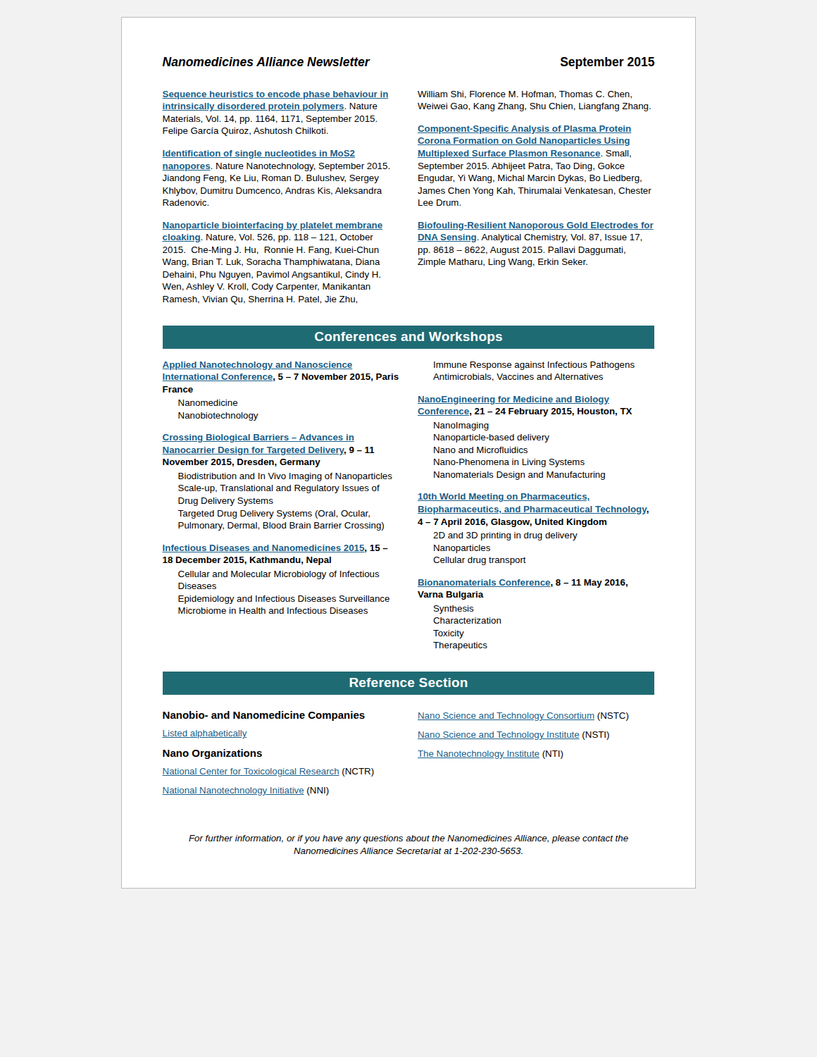Nanomedicines Alliance Newsletter
September 2015
Sequence heuristics to encode phase behaviour in intrinsically disordered protein polymers. Nature Materials, Vol. 14, pp. 1164, 1171, September 2015. Felipe García Quiroz, Ashutosh Chilkoti.
Identification of single nucleotides in MoS2 nanopores. Nature Nanotechnology, September 2015. Jiandong Feng, Ke Liu, Roman D. Bulushev, Sergey Khlybov, Dumitru Dumcenco, Andras Kis, Aleksandra Radenovic.
Nanoparticle biointerfacing by platelet membrane cloaking. Nature, Vol. 526, pp. 118 – 121, October 2015. Che-Ming J. Hu, Ronnie H. Fang, Kuei-Chun Wang, Brian T. Luk, Soracha Thamphiwatana, Diana Dehaini, Phu Nguyen, Pavimol Angsantikul, Cindy H. Wen, Ashley V. Kroll, Cody Carpenter, Manikantan Ramesh, Vivian Qu, Sherrina H. Patel, Jie Zhu,
William Shi, Florence M. Hofman, Thomas C. Chen, Weiwei Gao, Kang Zhang, Shu Chien, Liangfang Zhang.
Component-Specific Analysis of Plasma Protein Corona Formation on Gold Nanoparticles Using Multiplexed Surface Plasmon Resonance. Small, September 2015. Abhijeet Patra, Tao Ding, Gokce Engudar, Yi Wang, Michal Marcin Dykas, Bo Liedberg, James Chen Yong Kah, Thirumalai Venkatesan, Chester Lee Drum.
Biofouling-Resilient Nanoporous Gold Electrodes for DNA Sensing. Analytical Chemistry, Vol. 87, Issue 17, pp. 8618 – 8622, August 2015. Pallavi Daggumati, Zimple Matharu, Ling Wang, Erkin Seker.
Conferences and Workshops
Applied Nanotechnology and Nanoscience International Conference, 5 – 7 November 2015, Paris France
Nanomedicine
Nanobiotechnology
Crossing Biological Barriers – Advances in Nanocarrier Design for Targeted Delivery, 9 – 11 November 2015, Dresden, Germany
Biodistribution and In Vivo Imaging of Nanoparticles
Scale-up, Translational and Regulatory Issues of Drug Delivery Systems
Targeted Drug Delivery Systems (Oral, Ocular, Pulmonary, Dermal, Blood Brain Barrier Crossing)
Infectious Diseases and Nanomedicines 2015, 15 – 18 December 2015, Kathmandu, Nepal
Cellular and Molecular Microbiology of Infectious Diseases
Epidemiology and Infectious Diseases Surveillance
Microbiome in Health and Infectious Diseases
Immune Response against Infectious Pathogens
Antimicrobials, Vaccines and Alternatives
NanoEngineering for Medicine and Biology Conference, 21 – 24 February 2015, Houston, TX
NanoImaging
Nanoparticle-based delivery
Nano and Microfluidics
Nano-Phenomena in Living Systems
Nanomaterials Design and Manufacturing
10th World Meeting on Pharmaceutics, Biopharmaceutics, and Pharmaceutical Technology, 4 – 7 April 2016, Glasgow, United Kingdom
2D and 3D printing in drug delivery
Nanoparticles
Cellular drug transport
Bionanomaterials Conference, 8 – 11 May 2016, Varna Bulgaria
Synthesis
Characterization
Toxicity
Therapeutics
Reference Section
Nanobio- and Nanomedicine Companies
Listed alphabetically
Nano Organizations
National Center for Toxicological Research (NCTR)
National Nanotechnology Initiative (NNI)
Nano Science and Technology Consortium (NSTC)
Nano Science and Technology Institute (NSTI)
The Nanotechnology Institute (NTI)
For further information, or if you have any questions about the Nanomedicines Alliance, please contact the Nanomedicines Alliance Secretariat at 1-202-230-5653.